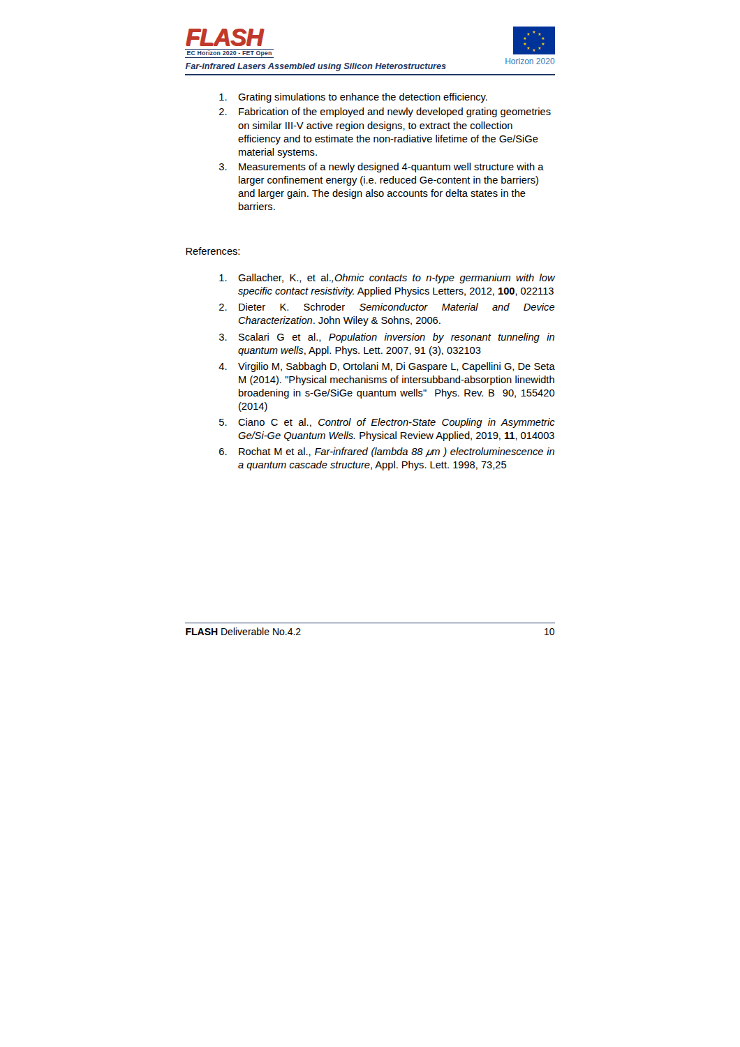FLASH
EC Horizon 2020 - FET Open
Far-infrared Lasers Assembled using Silicon Heterostructures
★ ★ ★ ★ ★ ★ ★ ★ ★ ★
Horizon 2020
Grating simulations to enhance the detection efficiency.
Fabrication of the employed and newly developed grating geometries on similar III-V active region designs, to extract the collection efficiency and to estimate the non-radiative lifetime of the Ge/SiGe material systems.
Measurements of a newly designed 4-quantum well structure with a larger confinement energy (i.e. reduced Ge-content in the barriers) and larger gain. The design also accounts for delta states in the barriers.
References:
Gallacher, K., et al.,Ohmic contacts to n-type germanium with low specific contact resistivity. Applied Physics Letters, 2012, 100, 022113
Dieter K. Schroder Semiconductor Material and Device Characterization. John Wiley & Sohns, 2006.
Scalari G et al., Population inversion by resonant tunneling in quantum wells, Appl. Phys. Lett. 2007, 91 (3), 032103
Virgilio M, Sabbagh D, Ortolani M, Di Gaspare L, Capellini G, De Seta M (2014). "Physical mechanisms of intersubband-absorption linewidth broadening in s-Ge/SiGe quantum wells" Phys. Rev. B 90, 155420 (2014)
Ciano C et al., Control of Electron-State Coupling in Asymmetric Ge/Si-Ge Quantum Wells. Physical Review Applied, 2019, 11, 014003
Rochat M et al., Far-infrared (lambda 88 𝜇m ) electroluminescence in a quantum cascade structure, Appl. Phys. Lett. 1998, 73,25
FLASH Deliverable No.4.2
10